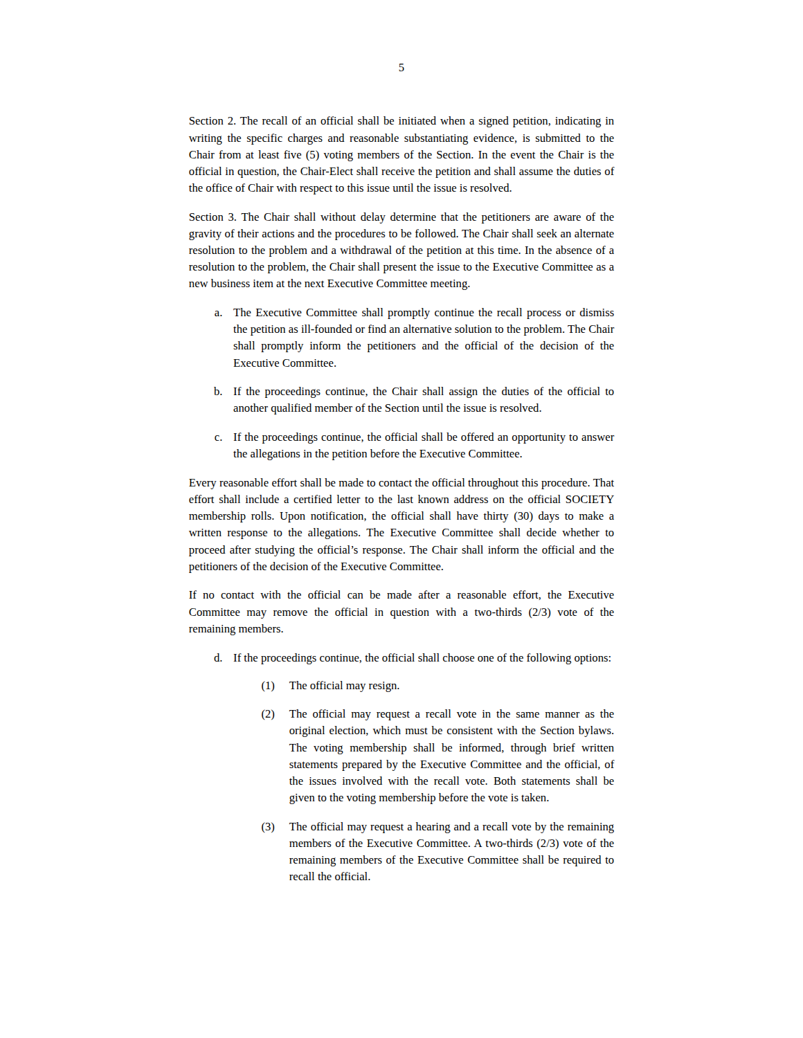5
Section 2. The recall of an official shall be initiated when a signed petition, indicating in writing the specific charges and reasonable substantiating evidence, is submitted to the Chair from at least five (5) voting members of the Section. In the event the Chair is the official in question, the Chair-Elect shall receive the petition and shall assume the duties of the office of Chair with respect to this issue until the issue is resolved.
Section 3. The Chair shall without delay determine that the petitioners are aware of the gravity of their actions and the procedures to be followed. The Chair shall seek an alternate resolution to the problem and a withdrawal of the petition at this time. In the absence of a resolution to the problem, the Chair shall present the issue to the Executive Committee as a new business item at the next Executive Committee meeting.
The Executive Committee shall promptly continue the recall process or dismiss the petition as ill-founded or find an alternative solution to the problem. The Chair shall promptly inform the petitioners and the official of the decision of the Executive Committee.
If the proceedings continue, the Chair shall assign the duties of the official to another qualified member of the Section until the issue is resolved.
If the proceedings continue, the official shall be offered an opportunity to answer the allegations in the petition before the Executive Committee.
Every reasonable effort shall be made to contact the official throughout this procedure. That effort shall include a certified letter to the last known address on the official SOCIETY membership rolls. Upon notification, the official shall have thirty (30) days to make a written response to the allegations. The Executive Committee shall decide whether to proceed after studying the official’s response. The Chair shall inform the official and the petitioners of the decision of the Executive Committee.
If no contact with the official can be made after a reasonable effort, the Executive Committee may remove the official in question with a two-thirds (2/3) vote of the remaining members.
If the proceedings continue, the official shall choose one of the following options:
The official may resign.
The official may request a recall vote in the same manner as the original election, which must be consistent with the Section bylaws. The voting membership shall be informed, through brief written statements prepared by the Executive Committee and the official, of the issues involved with the recall vote. Both statements shall be given to the voting membership before the vote is taken.
The official may request a hearing and a recall vote by the remaining members of the Executive Committee. A two-thirds (2/3) vote of the remaining members of the Executive Committee shall be required to recall the official.